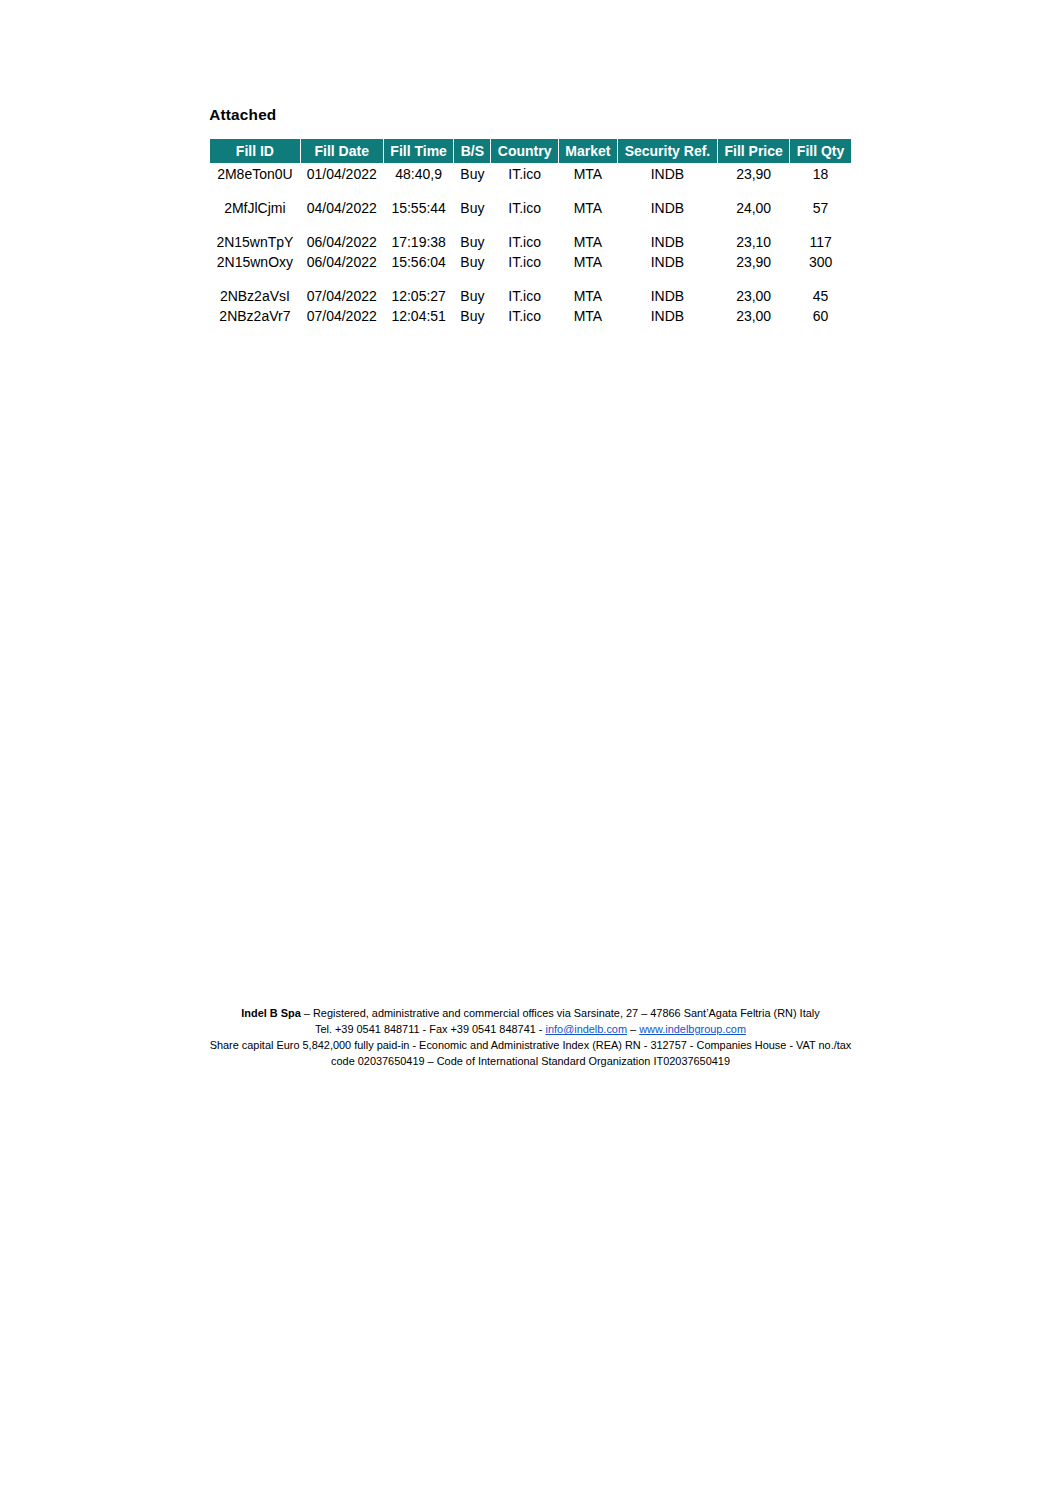Attached
| Fill ID | Fill Date | Fill Time | B/S | Country | Market | Security Ref. | Fill Price | Fill Qty |
| --- | --- | --- | --- | --- | --- | --- | --- | --- |
| 2M8eTon0U | 01/04/2022 | 48:40,9 | Buy | IT.ico | MTA | INDB | 23,90 | 18 |
| 2MfJlCjmi | 04/04/2022 | 15:55:44 | Buy | IT.ico | MTA | INDB | 24,00 | 57 |
| 2N15wnTpY | 06/04/2022 | 17:19:38 | Buy | IT.ico | MTA | INDB | 23,10 | 117 |
| 2N15wnOxy | 06/04/2022 | 15:56:04 | Buy | IT.ico | MTA | INDB | 23,90 | 300 |
| 2NBz2aVsI | 07/04/2022 | 12:05:27 | Buy | IT.ico | MTA | INDB | 23,00 | 45 |
| 2NBz2aVr7 | 07/04/2022 | 12:04:51 | Buy | IT.ico | MTA | INDB | 23,00 | 60 |
Indel B Spa – Registered, administrative and commercial offices via Sarsinate, 27 – 47866 Sant’Agata Feltria (RN) Italy
Tel. +39 0541 848711 - Fax +39 0541 848741 - info@indelb.com – www.indelbgroup.com
Share capital Euro 5,842,000 fully paid-in - Economic and Administrative Index (REA) RN - 312757 - Companies House - VAT no./tax
code 02037650419 – Code of International Standard Organization IT02037650419